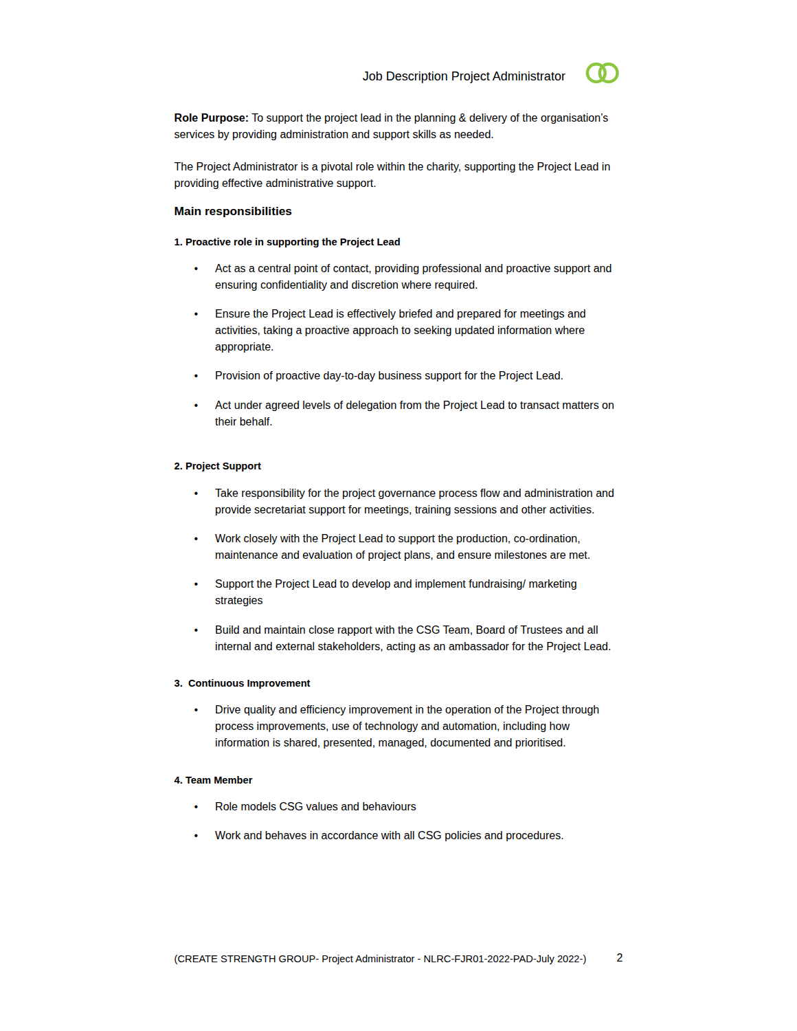Job Description Project Administrator
Role Purpose: To support the project lead in the planning & delivery of the organisation’s services by providing administration and support skills as needed.
The Project Administrator is a pivotal role within the charity, supporting the Project Lead in providing effective administrative support.
Main responsibilities
1. Proactive role in supporting the Project Lead
Act as a central point of contact, providing professional and proactive support and ensuring confidentiality and discretion where required.
Ensure the Project Lead is effectively briefed and prepared for meetings and activities, taking a proactive approach to seeking updated information where appropriate.
Provision of proactive day-to-day business support for the Project Lead.
Act under agreed levels of delegation from the Project Lead to transact matters on their behalf.
2. Project Support
Take responsibility for the project governance process flow and administration and provide secretariat support for meetings, training sessions and other activities.
Work closely with the Project Lead to support the production, co-ordination, maintenance and evaluation of project plans, and ensure milestones are met.
Support the Project Lead to develop and implement fundraising/ marketing strategies
Build and maintain close rapport with the CSG Team, Board of Trustees and all internal and external stakeholders, acting as an ambassador for the Project Lead.
3. Continuous Improvement
Drive quality and efficiency improvement in the operation of the Project through process improvements, use of technology and automation, including how information is shared, presented, managed, documented and prioritised.
4. Team Member
Role models CSG values and behaviours
Work and behaves in accordance with all CSG policies and procedures.
(CREATE STRENGTH GROUP- Project Administrator - NLRC-FJR01-2022-PAD-July 2022-)
2